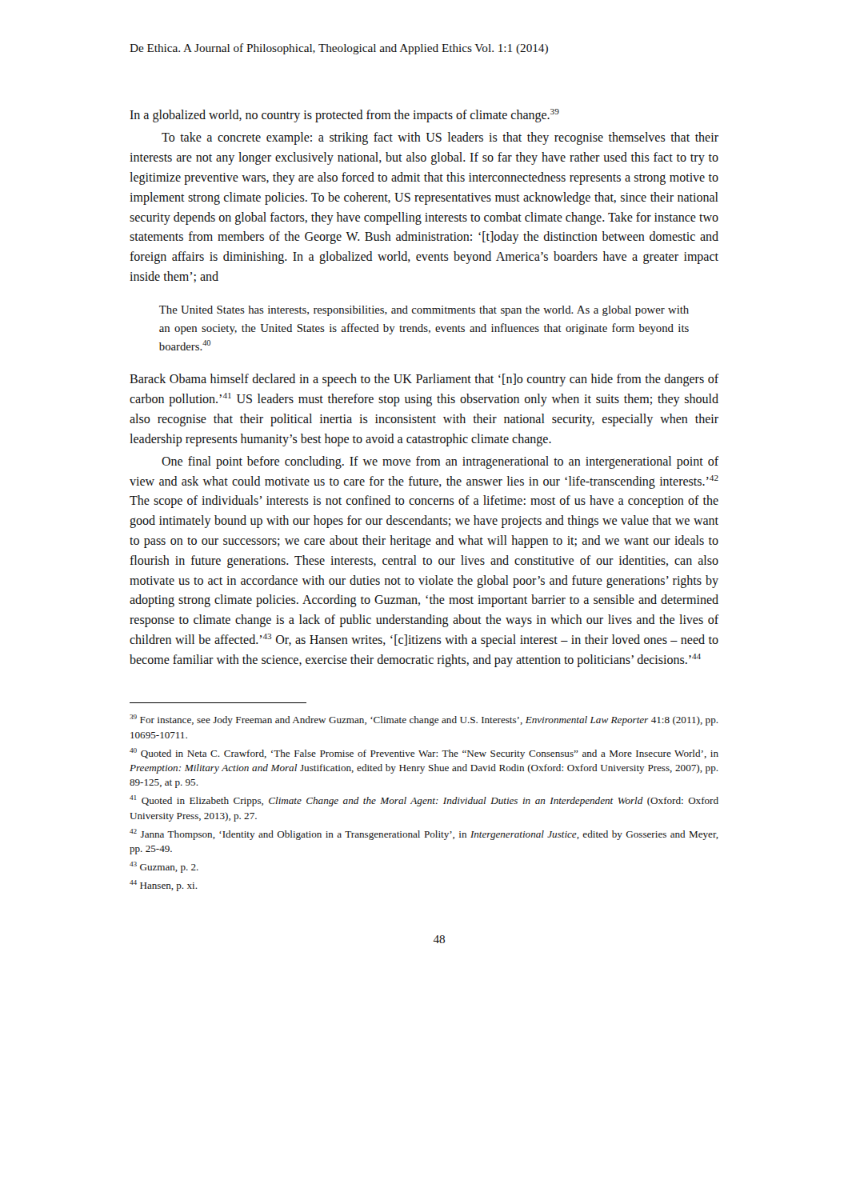De Ethica. A Journal of Philosophical, Theological and Applied Ethics Vol. 1:1 (2014)
In a globalized world, no country is protected from the impacts of climate change.39
To take a concrete example: a striking fact with US leaders is that they recognise themselves that their interests are not any longer exclusively national, but also global. If so far they have rather used this fact to try to legitimize preventive wars, they are also forced to admit that this interconnectedness represents a strong motive to implement strong climate policies. To be coherent, US representatives must acknowledge that, since their national security depends on global factors, they have compelling interests to combat climate change. Take for instance two statements from members of the George W. Bush administration: ‘[t]oday the distinction between domestic and foreign affairs is diminishing. In a globalized world, events beyond America’s boarders have a greater impact inside them’; and
The United States has interests, responsibilities, and commitments that span the world. As a global power with an open society, the United States is affected by trends, events and influences that originate form beyond its boarders.40
Barack Obama himself declared in a speech to the UK Parliament that ‘[n]o country can hide from the dangers of carbon pollution.’41 US leaders must therefore stop using this observation only when it suits them; they should also recognise that their political inertia is inconsistent with their national security, especially when their leadership represents humanity’s best hope to avoid a catastrophic climate change.
One final point before concluding. If we move from an intragenerational to an intergenerational point of view and ask what could motivate us to care for the future, the answer lies in our ‘life-transcending interests.’42 The scope of individuals’ interests is not confined to concerns of a lifetime: most of us have a conception of the good intimately bound up with our hopes for our descendants; we have projects and things we value that we want to pass on to our successors; we care about their heritage and what will happen to it; and we want our ideals to flourish in future generations. These interests, central to our lives and constitutive of our identities, can also motivate us to act in accordance with our duties not to violate the global poor’s and future generations’ rights by adopting strong climate policies. According to Guzman, ‘the most important barrier to a sensible and determined response to climate change is a lack of public understanding about the ways in which our lives and the lives of children will be affected.’43 Or, as Hansen writes, ‘[c]itizens with a special interest – in their loved ones – need to become familiar with the science, exercise their democratic rights, and pay attention to politicians’ decisions.’44
39 For instance, see Jody Freeman and Andrew Guzman, ‘Climate change and U.S. Interests’, Environmental Law Reporter 41:8 (2011), pp. 10695-10711.
40 Quoted in Neta C. Crawford, ‘The False Promise of Preventive War: The “New Security Consensus” and a More Insecure World’, in Preemption: Military Action and Moral Justification, edited by Henry Shue and David Rodin (Oxford: Oxford University Press, 2007), pp. 89-125, at p. 95.
41 Quoted in Elizabeth Cripps, Climate Change and the Moral Agent: Individual Duties in an Interdependent World (Oxford: Oxford University Press, 2013), p. 27.
42 Janna Thompson, ‘Identity and Obligation in a Transgenerational Polity’, in Intergenerational Justice, edited by Gosseries and Meyer, pp. 25-49.
43 Guzman, p. 2.
44 Hansen, p. xi.
48